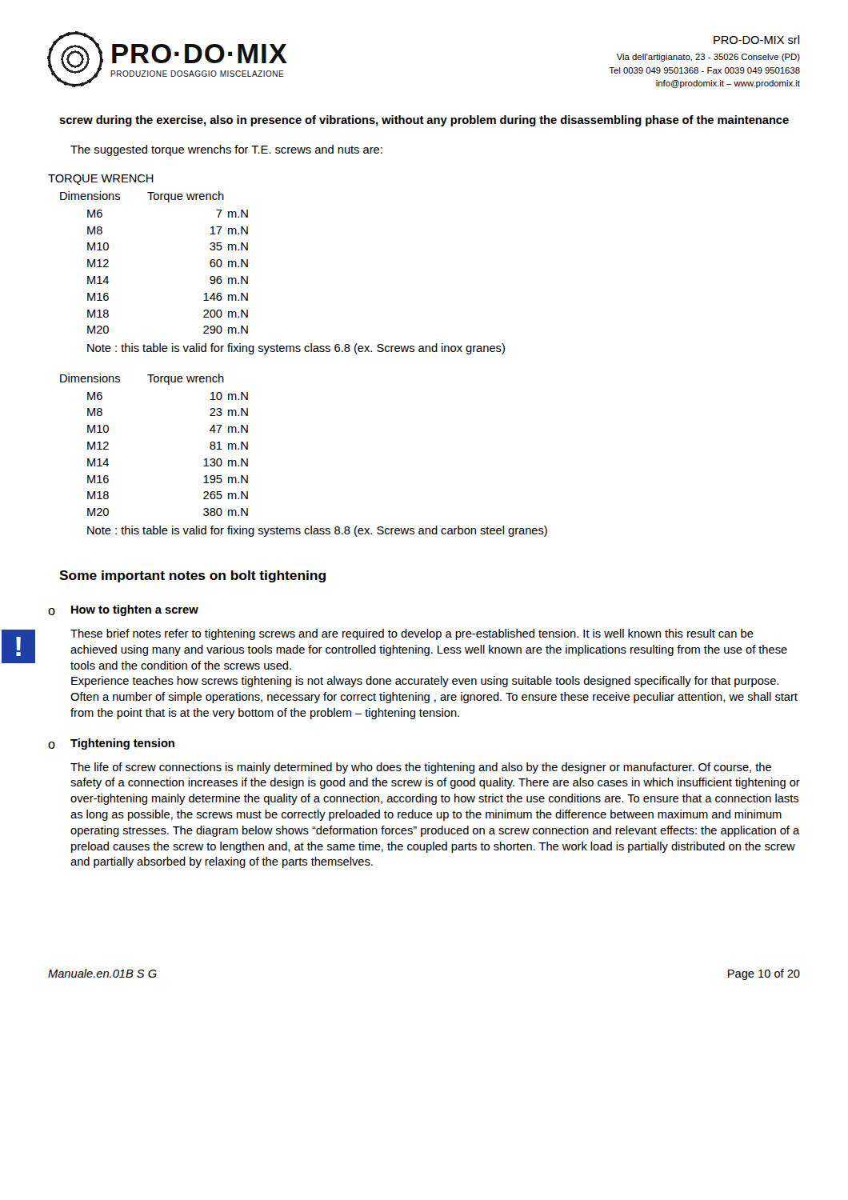PRO·DO·MIX
PRODUZIONE DOSAGGIO MISCELAZIONE
PRO-DO-MIX srl
Via dell'artigianato, 23 - 35026 Conselve (PD)
Tel 0039 049 9501368 - Fax 0039 049 9501638
info@prodomix.it – www.prodomix.it
screw during the exercise, also in presence of vibrations, without any problem during the disassembling phase of the maintenance
The suggested torque wrenchs for T.E. screws and nuts are:
TORQUE WRENCH
Dimensions Torque wrench
| M6 | 7 | m.N |
| M8 | 17 | m.N |
| M10 | 35 | m.N |
| M12 | 60 | m.N |
| M14 | 96 | m.N |
| M16 | 146 | m.N |
| M18 | 200 | m.N |
| M20 | 290 | m.N |
Note : this table is valid for fixing systems class 6.8 (ex. Screws and inox granes)
Dimensions Torque wrench
| M6 | 10 | m.N |
| M8 | 23 | m.N |
| M10 | 47 | m.N |
| M12 | 81 | m.N |
| M14 | 130 | m.N |
| M16 | 195 | m.N |
| M18 | 265 | m.N |
| M20 | 380 | m.N |
Note : this table is valid for fixing systems class 8.8 (ex. Screws and carbon steel granes)
Some important notes on bolt tightening
o How to tighten a screw
!
These brief notes refer to tightening screws and are required to develop a pre-established tension. It is well known this result can be achieved using many and various tools made for controlled tightening. Less well known are the implications resulting from the use of these tools and the condition of the screws used.
Experience teaches how screws tightening is not always done accurately even using suitable tools designed specifically for that purpose. Often a number of simple operations, necessary for correct tightening , are ignored. To ensure these receive peculiar attention, we shall start from the point that is at the very bottom of the problem – tightening tension.
o Tightening tension
The life of screw connections is mainly determined by who does the tightening and also by the designer or manufacturer. Of course, the safety of a connection increases if the design is good and the screw is of good quality. There are also cases in which insufficient tightening or over-tightening mainly determine the quality of a connection, according to how strict the use conditions are. To ensure that a connection lasts as long as possible, the screws must be correctly preloaded to reduce up to the minimum the difference between maximum and minimum operating stresses. The diagram below shows “deformation forces” produced on a screw connection and relevant effects: the application of a preload causes the screw to lengthen and, at the same time, the coupled parts to shorten. The work load is partially distributed on the screw and partially absorbed by relaxing of the parts themselves.
Manuale.en.01B S G
Page 10 of 20